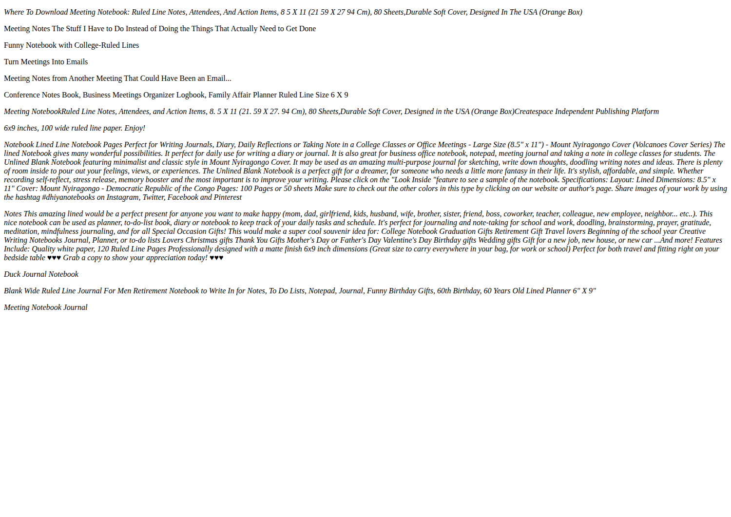Where To Download Meeting Notebook: Ruled Line Notes, Attendees, And Action Items, 8 5 X 11 (21 59 X 27 94 Cm), 80 Sheets,Durable Soft Cover, Designed In The USA (Orange Box)
Meeting Notes The Stuff I Have to Do Instead of Doing the Things That Actually Need to Get Done
Funny Notebook with College-Ruled Lines
Turn Meetings Into Emails
Meeting Notes from Another Meeting That Could Have Been an Email...
Conference Notes Book, Business Meetings Organizer Logbook, Family Affair Planner Ruled Line Size 6 X 9
Meeting NotebookRuled Line Notes, Attendees, and Action Items, 8. 5 X 11 (21. 59 X 27. 94 Cm), 80 Sheets,Durable Soft Cover, Designed in the USA (Orange Box)Createspace Independent Publishing Platform
6x9 inches, 100 wide ruled line paper. Enjoy!
Notebook Lined Line Notebook Pages Perfect for Writing Journals, Diary, Daily Reflections or Taking Note in a College Classes or Office Meetings - Large Size (8.5" x 11") - Mount Nyiragongo Cover (Volcanoes Cover Series) The lined Notebook gives many wonderful possibilities. It perfect for daily use for writing a diary or journal. It is also great for business office notebook, notepad, meeting journal and taking a note in college classes for students. The Unlined Blank Notebook featuring minimalist and classic style in Mount Nyiragongo Cover. It may be used as an amazing multi-purpose journal for sketching, write down thoughts, doodling writing notes and ideas. There is plenty of room inside to pour out your feelings, views, or experiences. The Unlined Blank Notebook is a perfect gift for a dreamer, for someone who needs a little more fantasy in their life. It's stylish, affordable, and simple. Whether recording self-reflect, stress release, memory booster and the most important is to improve your writing. Please click on the "Look Inside "feature to see a sample of the notebook. Specifications: Layout: Lined Dimensions: 8.5" x 11" Cover: Mount Nyiragongo - Democratic Republic of the Congo Pages: 100 Pages or 50 sheets Make sure to check out the other colors in this type by clicking on our website or author's page. Share images of your work by using the hashtag #dhiyanotebooks on Instagram, Twitter, Facebook and Pinterest
Notes This amazing lined would be a perfect present for anyone you want to make happy (mom, dad, girlfriend, kids, husband, wife, brother, sister, friend, boss, coworker, teacher, colleague, new employee, neighbor... etc..). This nice notebook can be used as planner, to-do-list book, diary or notebook to keep track of your daily tasks and schedule. It's perfect for journaling and note-taking for school and work, doodling, brainstorming, prayer, gratitude, meditation, mindfulness journaling, and for all Special Occasion Gifts! This would make a super cool souvenir idea for: College Notebook Graduation Gifts Retirement Gift Travel lovers Beginning of the school year Creative Writing Notebooks Journal, Planner, or to-do lists Lovers Christmas gifts Thank You Gifts Mother's Day or Father's Day Valentine's Day Birthday gifts Wedding gifts Gift for a new job, new house, or new car ...And more! Features Include: Quality white paper, 120 Ruled Line Pages Professionally designed with a matte finish 6x9 inch dimensions (Great size to carry everywhere in your bag, for work or school) Perfect for both travel and fitting right on your bedside table ♥♥♥ Grab a copy to show your appreciation today! ♥♥♥
Duck Journal Notebook
Blank Wide Ruled Line Journal For Men Retirement Notebook to Write In for Notes, To Do Lists, Notepad, Journal, Funny Birthday Gifts, 60th Birthday, 60 Years Old Lined Planner 6" X 9"
Meeting Notebook Journal